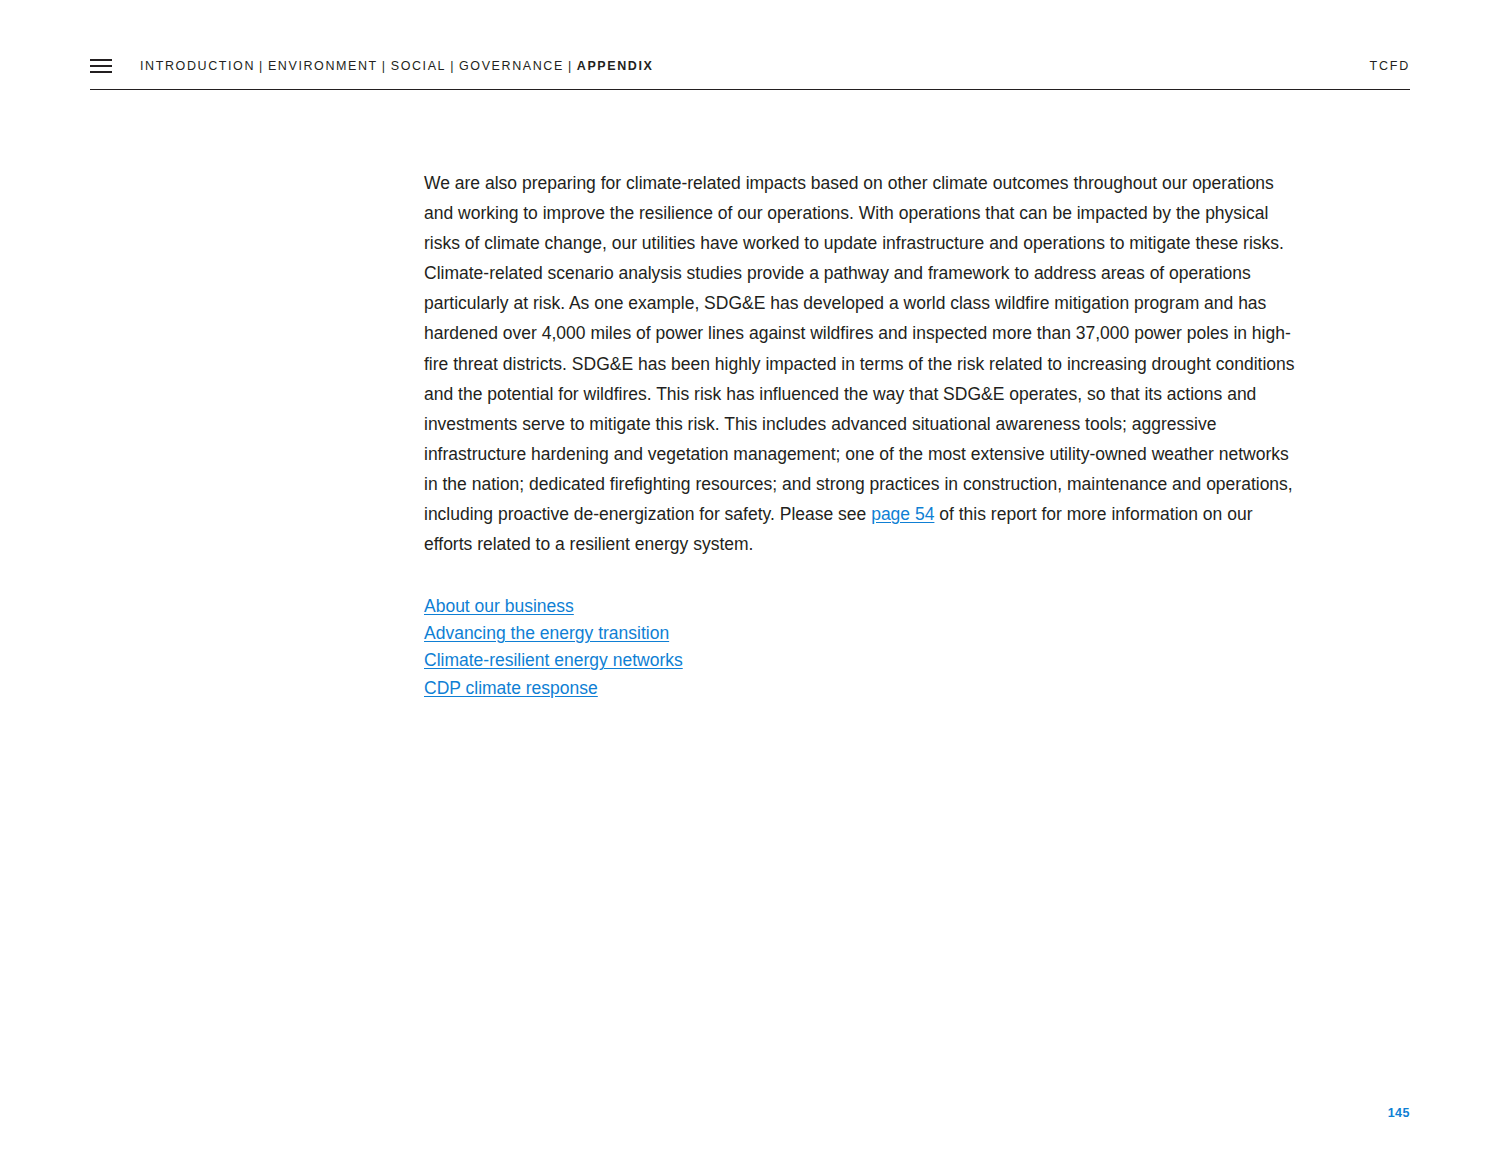INTRODUCTION|ENVIRONMENT|SOCIAL|GOVERNANCE|APPENDIX
TCFD
We are also preparing for climate-related impacts based on other climate outcomes throughout our operations and working to improve the resilience of our operations. With operations that can be impacted by the physical risks of climate change, our utilities have worked to update infrastructure and operations to mitigate these risks. Climate-related scenario analysis studies provide a pathway and framework to address areas of operations particularly at risk. As one example, SDG&E has developed a world class wildfire mitigation program and has hardened over 4,000 miles of power lines against wildfires and inspected more than 37,000 power poles in high-fire threat districts. SDG&E has been highly impacted in terms of the risk related to increasing drought conditions and the potential for wildfires. This risk has influenced the way that SDG&E operates, so that its actions and investments serve to mitigate this risk. This includes advanced situational awareness tools; aggressive infrastructure hardening and vegetation management; one of the most extensive utility-owned weather networks in the nation; dedicated firefighting resources; and strong practices in construction, maintenance and operations, including proactive de-energization for safety. Please see page 54 of this report for more information on our efforts related to a resilient energy system.
About our business
Advancing the energy transition
Climate-resilient energy networks
CDP climate response
145